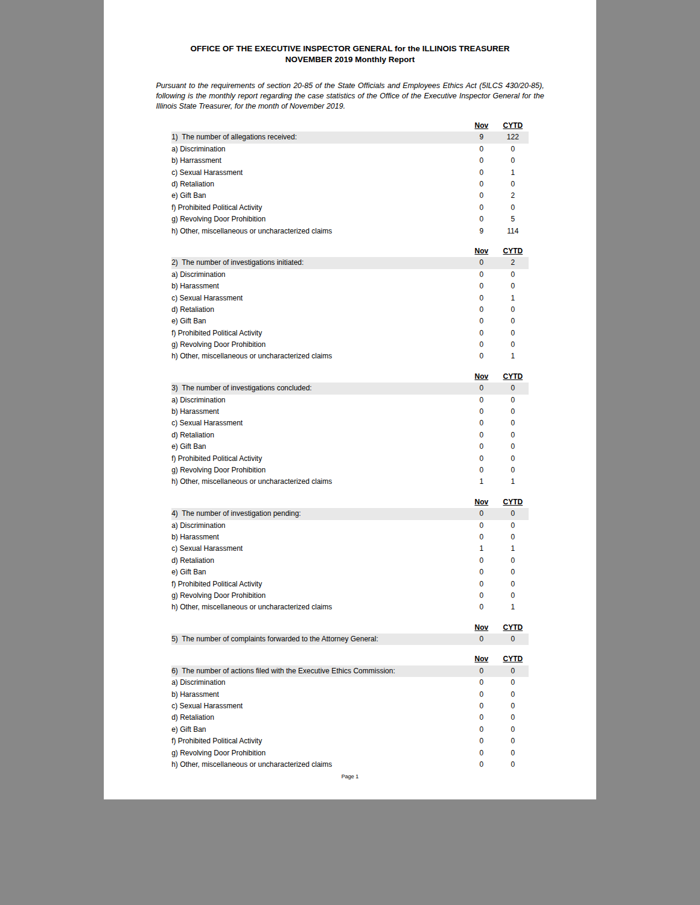OFFICE OF THE EXECUTIVE INSPECTOR GENERAL for the ILLINOIS TREASURER
NOVEMBER 2019 Monthly Report
Pursuant to the requirements of section 20-85 of the State Officials and Employees Ethics Act (5ILCS 430/20-85), following is the monthly report regarding the case statistics of the Office of the Executive Inspector General for the Illinois State Treasurer, for the month of November 2019.
| | Nov | CYTD |
| 1) The number of allegations received: | 9 | 122 |
| a) Discrimination | 0 | 0 |
| b) Harrassment | 0 | 0 |
| c) Sexual Harassment | 0 | 1 |
| d) Retaliation | 0 | 0 |
| e) Gift Ban | 0 | 2 |
| f) Prohibited Political Activity | 0 | 0 |
| g) Revolving Door Prohibition | 0 | 5 |
| h) Other, miscellaneous or uncharacterized claims | 9 | 114 |
| | Nov | CYTD |
| 2) The number of investigations initiated: | 0 | 2 |
| a) Discrimination | 0 | 0 |
| b) Harassment | 0 | 0 |
| c) Sexual Harassment | 0 | 1 |
| d) Retaliation | 0 | 0 |
| e) Gift Ban | 0 | 0 |
| f) Prohibited Political Activity | 0 | 0 |
| g) Revolving Door Prohibition | 0 | 0 |
| h) Other, miscellaneous or uncharacterized claims | 0 | 1 |
| | Nov | CYTD |
| 3) The number of investigations concluded: | 0 | 0 |
| a) Discrimination | 0 | 0 |
| b) Harassment | 0 | 0 |
| c) Sexual Harassment | 0 | 0 |
| d) Retaliation | 0 | 0 |
| e) Gift Ban | 0 | 0 |
| f) Prohibited Political Activity | 0 | 0 |
| g) Revolving Door Prohibition | 0 | 0 |
| h) Other, miscellaneous or uncharacterized claims | 1 | 1 |
| | Nov | CYTD |
| 4) The number of investigation pending: | 0 | 0 |
| a) Discrimination | 0 | 0 |
| b) Harassment | 0 | 0 |
| c) Sexual Harassment | 1 | 1 |
| d) Retaliation | 0 | 0 |
| e) Gift Ban | 0 | 0 |
| f) Prohibited Political Activity | 0 | 0 |
| g) Revolving Door Prohibition | 0 | 0 |
| h) Other, miscellaneous or uncharacterized claims | 0 | 1 |
| | Nov | CYTD |
| 5) The number of complaints forwarded to the Attorney General: | 0 | 0 |
| | Nov | CYTD |
| 6) The number of actions filed with the Executive Ethics Commission: | 0 | 0 |
| a) Discrimination | 0 | 0 |
| b) Harassment | 0 | 0 |
| c) Sexual Harassment | 0 | 0 |
| d) Retaliation | 0 | 0 |
| e) Gift Ban | 0 | 0 |
| f) Prohibited Political Activity | 0 | 0 |
| g) Revolving Door Prohibition | 0 | 0 |
| h) Other, miscellaneous or uncharacterized claims | 0 | 0 |
Page 1